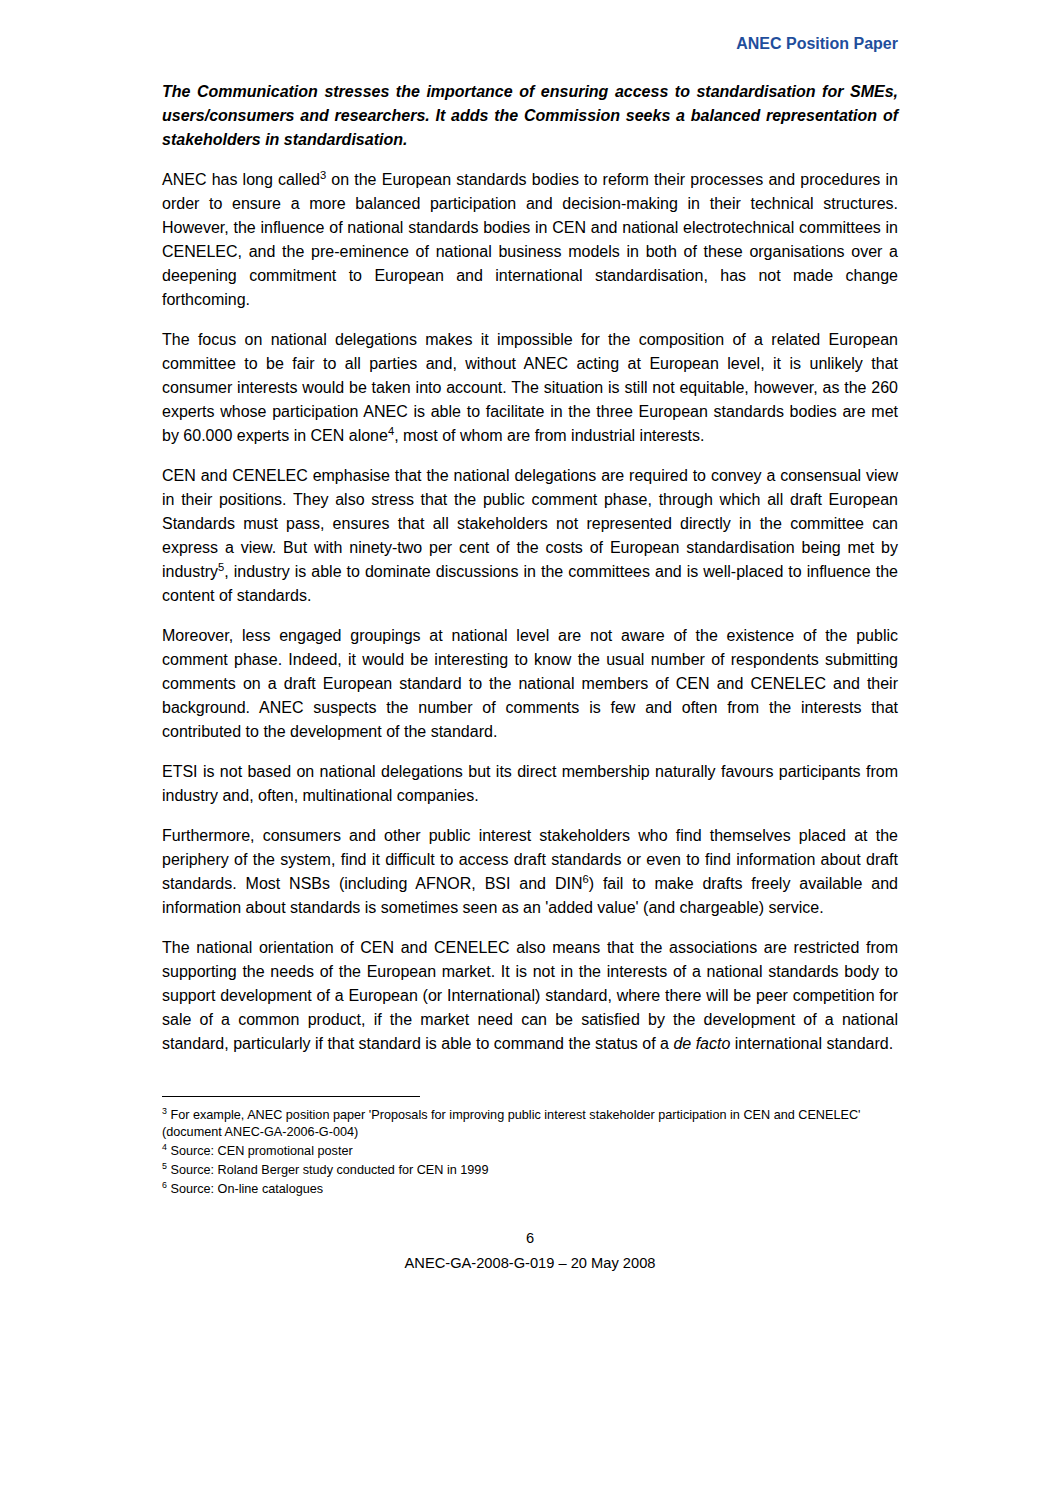ANEC Position Paper
The Communication stresses the importance of ensuring access to standardisation for SMEs, users/consumers and researchers. It adds the Commission seeks a balanced representation of stakeholders in standardisation.
ANEC has long called3 on the European standards bodies to reform their processes and procedures in order to ensure a more balanced participation and decision-making in their technical structures. However, the influence of national standards bodies in CEN and national electrotechnical committees in CENELEC, and the pre-eminence of national business models in both of these organisations over a deepening commitment to European and international standardisation, has not made change forthcoming.
The focus on national delegations makes it impossible for the composition of a related European committee to be fair to all parties and, without ANEC acting at European level, it is unlikely that consumer interests would be taken into account. The situation is still not equitable, however, as the 260 experts whose participation ANEC is able to facilitate in the three European standards bodies are met by 60.000 experts in CEN alone4, most of whom are from industrial interests.
CEN and CENELEC emphasise that the national delegations are required to convey a consensual view in their positions. They also stress that the public comment phase, through which all draft European Standards must pass, ensures that all stakeholders not represented directly in the committee can express a view. But with ninety-two per cent of the costs of European standardisation being met by industry5, industry is able to dominate discussions in the committees and is well-placed to influence the content of standards.
Moreover, less engaged groupings at national level are not aware of the existence of the public comment phase. Indeed, it would be interesting to know the usual number of respondents submitting comments on a draft European standard to the national members of CEN and CENELEC and their background. ANEC suspects the number of comments is few and often from the interests that contributed to the development of the standard.
ETSI is not based on national delegations but its direct membership naturally favours participants from industry and, often, multinational companies.
Furthermore, consumers and other public interest stakeholders who find themselves placed at the periphery of the system, find it difficult to access draft standards or even to find information about draft standards. Most NSBs (including AFNOR, BSI and DIN6) fail to make drafts freely available and information about standards is sometimes seen as an 'added value' (and chargeable) service.
The national orientation of CEN and CENELEC also means that the associations are restricted from supporting the needs of the European market. It is not in the interests of a national standards body to support development of a European (or International) standard, where there will be peer competition for sale of a common product, if the market need can be satisfied by the development of a national standard, particularly if that standard is able to command the status of a de facto international standard.
3 For example, ANEC position paper 'Proposals for improving public interest stakeholder participation in CEN and CENELEC' (document ANEC-GA-2006-G-004)
4 Source: CEN promotional poster
5 Source: Roland Berger study conducted for CEN in 1999
6 Source: On-line catalogues
6 ANEC-GA-2008-G-019 – 20 May 2008